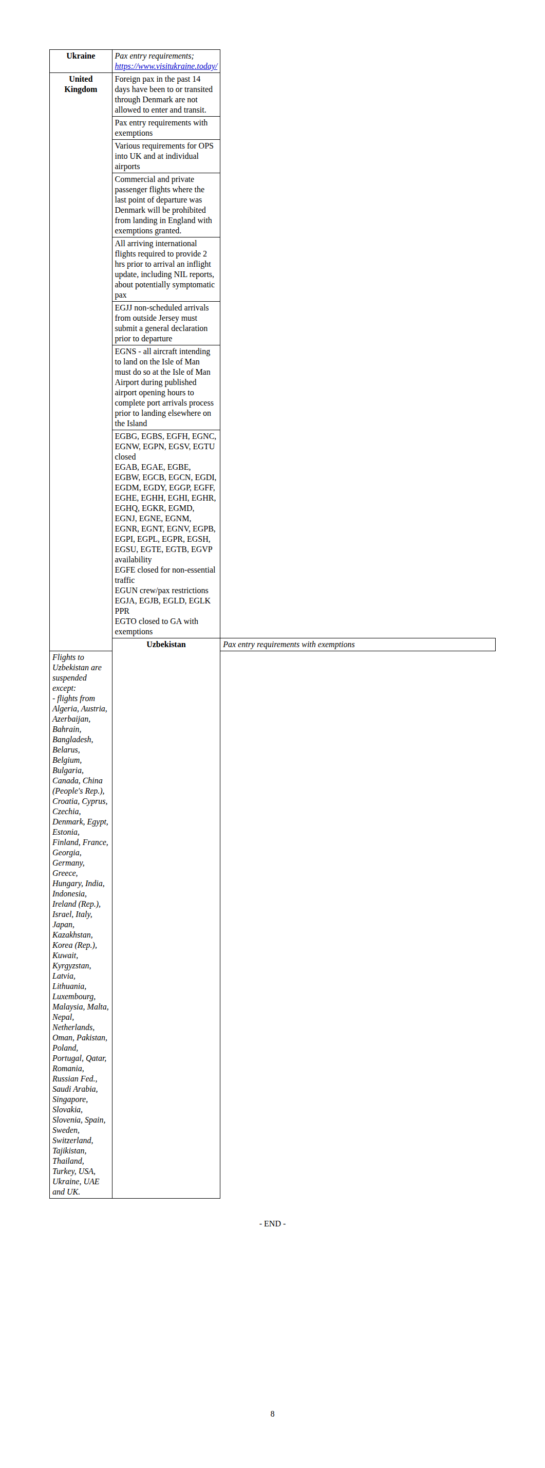| Ukraine | Pax entry requirements; https://www.visitukraine.today/ |
| United Kingdom | Foreign pax in the past 14 days have been to or transited through Denmark are not allowed to enter and transit. |
| Pax entry requirements with exemptions |
| Various requirements for OPS into UK and at individual airports |
| Commercial and private passenger flights where the last point of departure was Denmark will be prohibited from landing in England with exemptions granted. |
| All arriving international flights required to provide 2 hrs prior to arrival an inflight update, including NIL reports, about potentially symptomatic pax |
| EGJJ non-scheduled arrivals from outside Jersey must submit a general declaration prior to departure |
| EGNS - all aircraft intending to land on the Isle of Man must do so at the Isle of Man Airport during published airport opening hours to complete port arrivals process prior to landing elsewhere on the Island |
| EGBG, EGBS, EGFH, EGNC, EGNW, EGPN, EGSV, EGTU closed EGAB, EGAE, EGBE, EGBW, EGCB, EGCN, EGDI, EGDM, EGDY, EGGP, EGFF, EGHE, EGHH, EGHI, EGHR, EGHQ, EGKR, EGMD, EGNJ, EGNE, EGNM, EGNR, EGNT, EGNV, EGPB, EGPI, EGPL, EGPR, EGSH, EGSU, EGTE, EGTB, EGVP availability EGFE closed for non-essential traffic EGUN crew/pax restrictions EGJA, EGJB, EGLD, EGLK PPR EGTO closed to GA with exemptions |
| Uzbekistan | Pax entry requirements with exemptions |
| Flights to Uzbekistan are suspended except: - flights from Algeria, Austria, Azerbaijan, Bahrain, Bangladesh, Belarus, Belgium, Bulgaria, Canada, China (People's Rep.), Croatia, Cyprus, Czechia, Denmark, Egypt, Estonia, Finland, France, Georgia, Germany, Greece, Hungary, India, Indonesia, Ireland (Rep.), Israel, Italy, Japan, Kazakhstan, Korea (Rep.), Kuwait, Kyrgyzstan, Latvia, Lithuania, Luxembourg, Malaysia, Malta, Nepal, Netherlands, Oman, Pakistan, Poland, Portugal, Qatar, Romania, Russian Fed., Saudi Arabia, Singapore, Slovakia, Slovenia, Spain, Sweden, Switzerland, Tajikistan, Thailand, Turkey, USA, Ukraine, UAE and UK. |
- END -
8